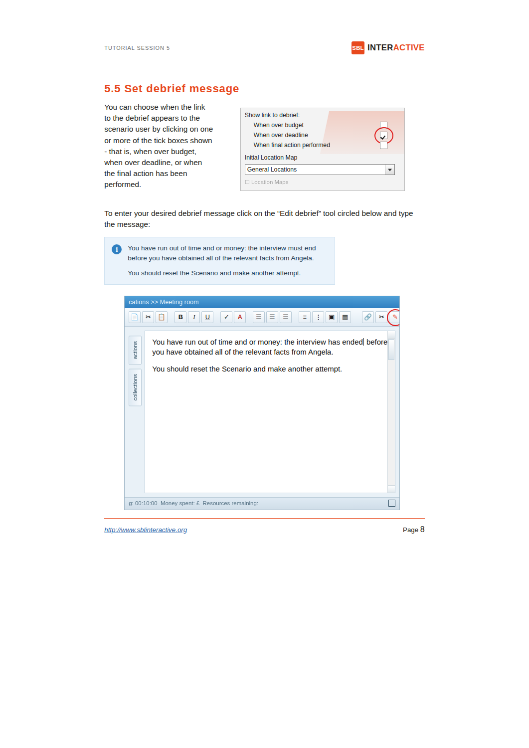Tutorial Session 5
INTERACTIVE
5.5 Set debrief message
You can choose when the link to the debrief appears to the scenario user by clicking on one or more of the tick boxes shown - that is, when over budget, when over deadline, or when the final action has been performed.
Show link to debrief:
When over budget
When over deadline
When final action performed
Initial Location Map
General Locations
☐ Location Maps
To enter your desired debrief message click on the “Edit debrief” tool circled below and type the message:
i
You have run out of time and or money: the interview must end before you have obtained all of the relevant facts from Angela.
You should reset the Scenario and make another attempt.
cations >> Meeting room
📄 ✂ 📋 B I U ✓ A ☰ ☰ ☰ ≡ ⋮ ▣ ▦ 🔗 ✂ ✎ ✎ 📑 ⇥ ✎
actions
collections
You have run out of time and or money: the interview has ended before you have obtained all of the relevant facts from Angela.
You should reset the Scenario and make another attempt.
g: 00:10:00 Money spent: £ Resources remaining:
http://www.sblinteractive.org Page 8